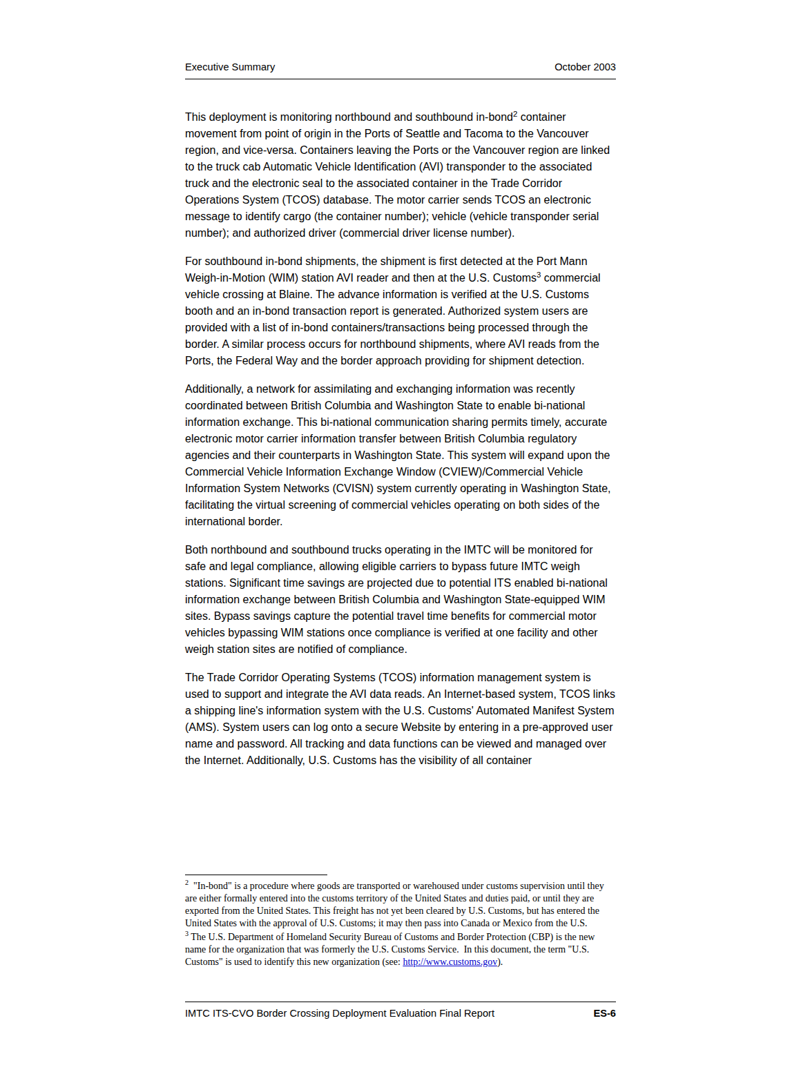Executive Summary October 2003
This deployment is monitoring northbound and southbound in-bond2 container movement from point of origin in the Ports of Seattle and Tacoma to the Vancouver region, and vice-versa. Containers leaving the Ports or the Vancouver region are linked to the truck cab Automatic Vehicle Identification (AVI) transponder to the associated truck and the electronic seal to the associated container in the Trade Corridor Operations System (TCOS) database. The motor carrier sends TCOS an electronic message to identify cargo (the container number); vehicle (vehicle transponder serial number); and authorized driver (commercial driver license number).
For southbound in-bond shipments, the shipment is first detected at the Port Mann Weigh-in-Motion (WIM) station AVI reader and then at the U.S. Customs3 commercial vehicle crossing at Blaine. The advance information is verified at the U.S. Customs booth and an in-bond transaction report is generated. Authorized system users are provided with a list of in-bond containers/transactions being processed through the border. A similar process occurs for northbound shipments, where AVI reads from the Ports, the Federal Way and the border approach providing for shipment detection.
Additionally, a network for assimilating and exchanging information was recently coordinated between British Columbia and Washington State to enable bi-national information exchange. This bi-national communication sharing permits timely, accurate electronic motor carrier information transfer between British Columbia regulatory agencies and their counterparts in Washington State. This system will expand upon the Commercial Vehicle Information Exchange Window (CVIEW)/Commercial Vehicle Information System Networks (CVISN) system currently operating in Washington State, facilitating the virtual screening of commercial vehicles operating on both sides of the international border.
Both northbound and southbound trucks operating in the IMTC will be monitored for safe and legal compliance, allowing eligible carriers to bypass future IMTC weigh stations. Significant time savings are projected due to potential ITS enabled bi-national information exchange between British Columbia and Washington State-equipped WIM sites. Bypass savings capture the potential travel time benefits for commercial motor vehicles bypassing WIM stations once compliance is verified at one facility and other weigh station sites are notified of compliance.
The Trade Corridor Operating Systems (TCOS) information management system is used to support and integrate the AVI data reads. An Internet-based system, TCOS links a shipping line's information system with the U.S. Customs' Automated Manifest System (AMS). System users can log onto a secure Website by entering in a pre-approved user name and password. All tracking and data functions can be viewed and managed over the Internet. Additionally, U.S. Customs has the visibility of all container
2 "In-bond" is a procedure where goods are transported or warehoused under customs supervision until they are either formally entered into the customs territory of the United States and duties paid, or until they are exported from the United States. This freight has not yet been cleared by U.S. Customs, but has entered the United States with the approval of U.S. Customs; it may then pass into Canada or Mexico from the U.S.
3 The U.S. Department of Homeland Security Bureau of Customs and Border Protection (CBP) is the new name for the organization that was formerly the U.S. Customs Service. In this document, the term "U.S. Customs" is used to identify this new organization (see: http://www.customs.gov).
IMTC ITS-CVO Border Crossing Deployment Evaluation Final Report ES-6